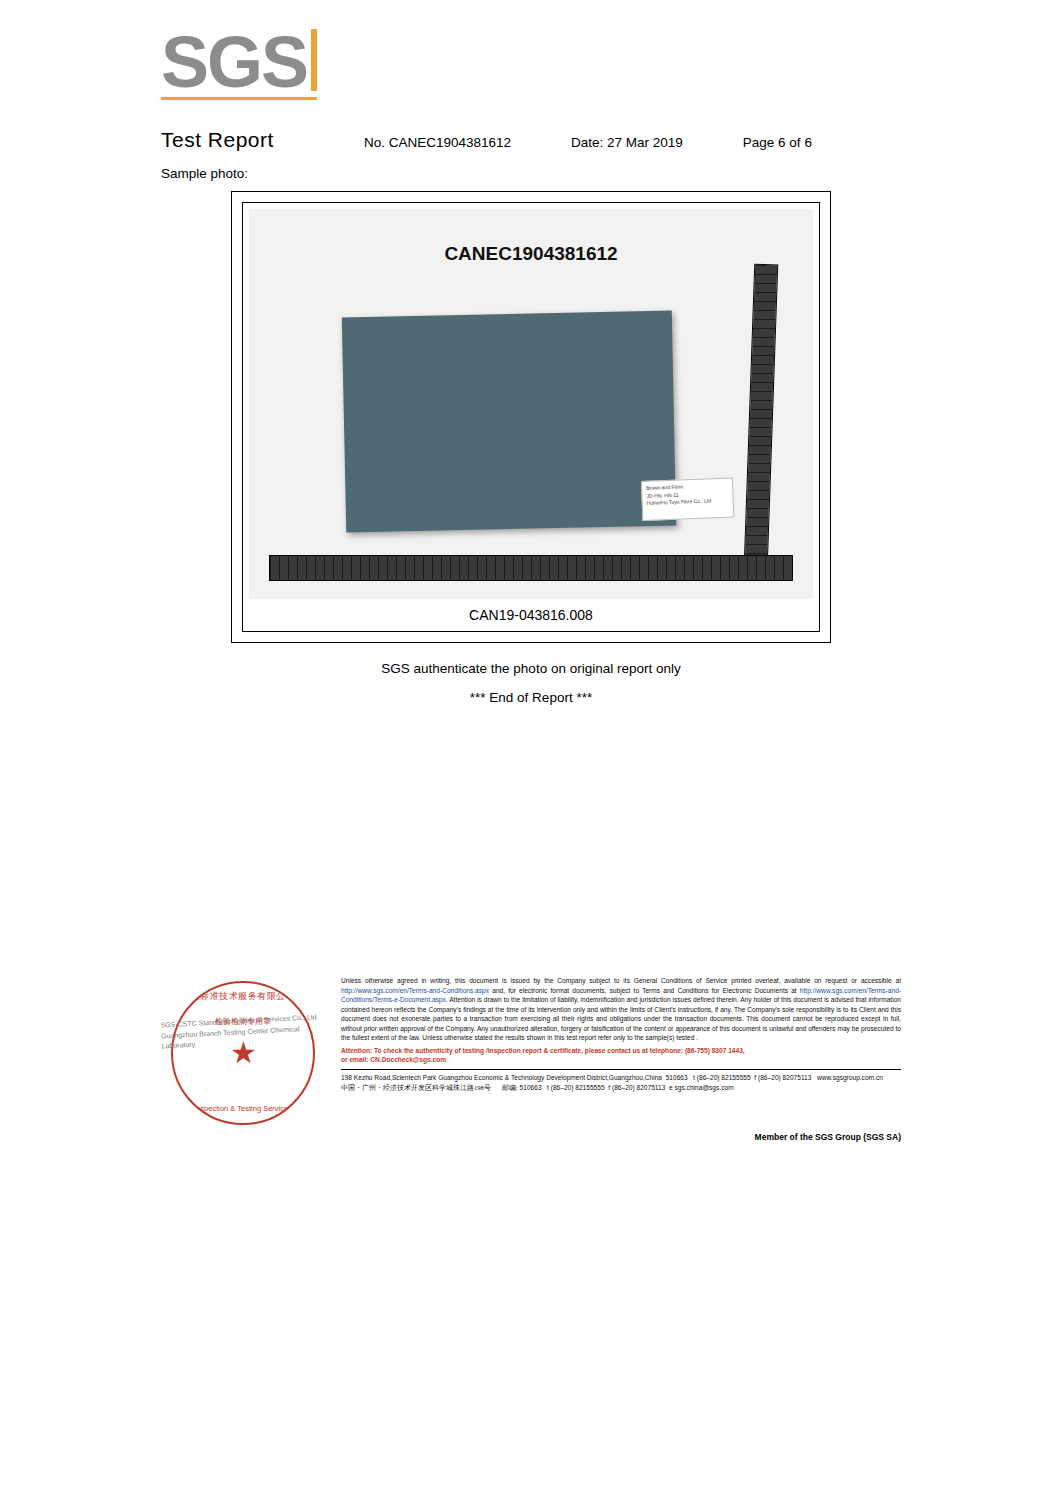SGS
Test Report
No. CANEC1904381612
Date: 27 Mar 2019
Page 6 of 6
Sample photo:
CANEC1904381612
Brown and Fibre
JD-HN, HN-11
Hubei/Hu Toyo Fibre Co., Ltd.
CAN19-043816.008
SGS authenticate the photo on original report only
*** End of Report ***
通标准技术服务有限公司
★
检验检测专用章
Inspection & Testing Services
SGS-CSTC Standards Technical Services Co., Ltd.
Guangzhou Branch Testing Center Chemical Laboratory.
Unless otherwise agreed in writing, this document is issued by the Company subject to its General Conditions of Service printed overleaf, available on request or accessible at http://www.sgs.com/en/Terms-and-Conditions.aspx and, for electronic format documents, subject to Terms and Conditions for Electronic Documents at http://www.sgs.com/en/Terms-and-Conditions/Terms-e-Document.aspx. Attention is drawn to the limitation of liability, indemnification and jurisdiction issues defined therein. Any holder of this document is advised that information contained hereon reflects the Company's findings at the time of its intervention only and within the limits of Client's instructions, if any. The Company's sole responsibility is to its Client and this document does not exonerate parties to a transaction from exercising all their rights and obligations under the transaction documents. This document cannot be reproduced except in full, without prior written approval of the Company. Any unauthorized alteration, forgery or falsification of the content or appearance of this document is unlawful and offenders may be prosecuted to the fullest extent of the law. Unless otherwise stated the results shown in this test report refer only to the sample(s) tested .
Attention: To check the authenticity of testing /inspection report & certificate, please contact us at telephone: (86-755) 8307 1443,
or email: CN.Doccheck@sgs.com
198 Kezhu Road,Scientech Park Guangzhou Economic & Technology Development District,Guangzhou,China 510663 t (86–20) 82155555 f (86–20) 82075113 www.sgsgroup.com.cn
中国・广州・经济技术开发区科学城珠江路198号 邮编: 510663 t (86–20) 82155555 f (86–20) 82075113 e sgs.china@sgs.com
Member of the SGS Group (SGS SA)